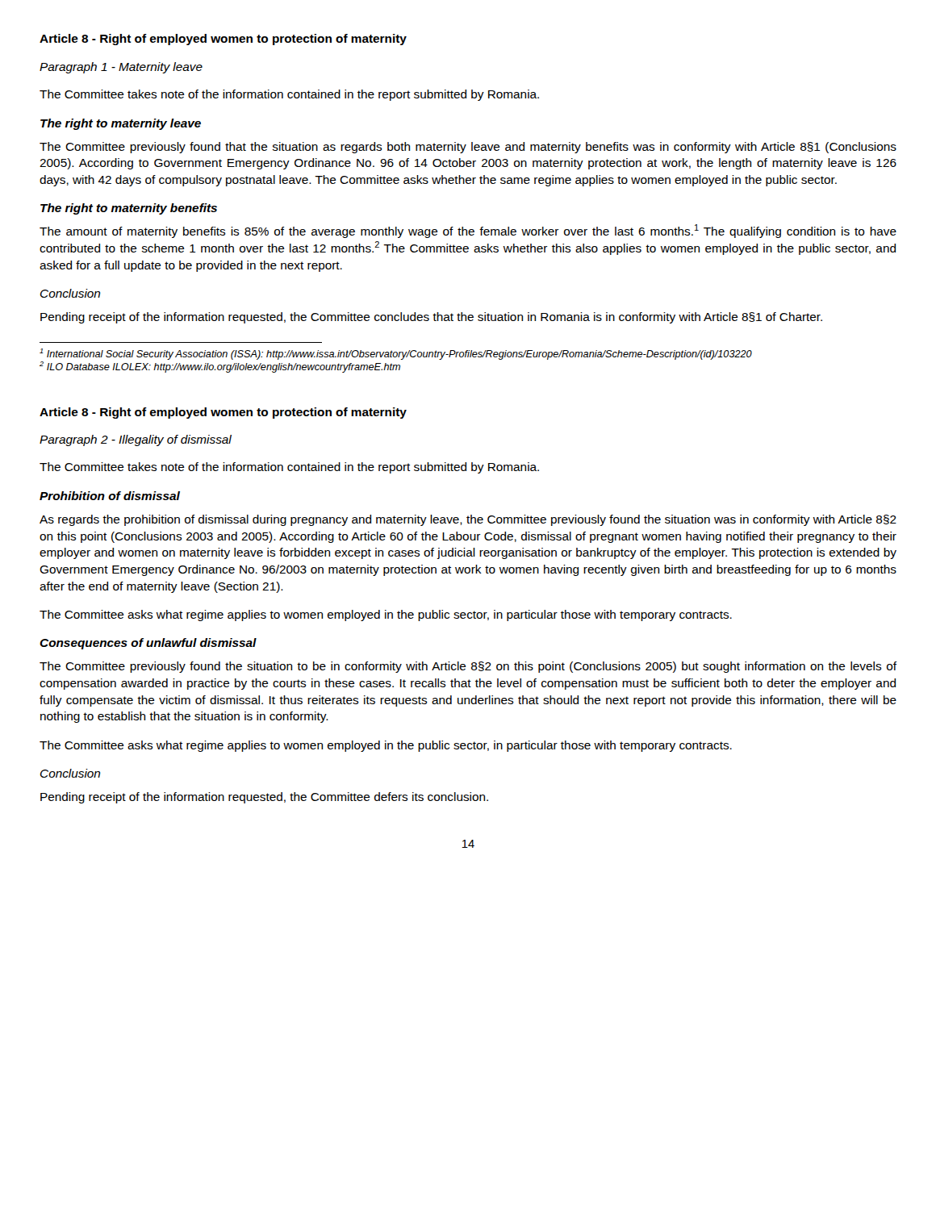Article 8 - Right of employed women to protection of maternity
Paragraph 1 - Maternity leave
The Committee takes note of the information contained in the report submitted by Romania.
The right to maternity leave
The Committee previously found that the situation as regards both maternity leave and maternity benefits was in conformity with Article 8§1 (Conclusions 2005). According to Government Emergency Ordinance No. 96 of 14 October 2003 on maternity protection at work, the length of maternity leave is 126 days, with 42 days of compulsory postnatal leave. The Committee asks whether the same regime applies to women employed in the public sector.
The right to maternity benefits
The amount of maternity benefits is 85% of the average monthly wage of the female worker over the last 6 months.1 The qualifying condition is to have contributed to the scheme 1 month over the last 12 months.2 The Committee asks whether this also applies to women employed in the public sector, and asked for a full update to be provided in the next report.
Conclusion
Pending receipt of the information requested, the Committee concludes that the situation in Romania is in conformity with Article 8§1 of Charter.
1 International Social Security Association (ISSA): http://www.issa.int/Observatory/Country-Profiles/Regions/Europe/Romania/Scheme-Description/(id)/103220
2 ILO Database ILOLEX: http://www.ilo.org/ilolex/english/newcountryframeE.htm
Article 8 - Right of employed women to protection of maternity
Paragraph 2 - Illegality of dismissal
The Committee takes note of the information contained in the report submitted by Romania.
Prohibition of dismissal
As regards the prohibition of dismissal during pregnancy and maternity leave, the Committee previously found the situation was in conformity with Article 8§2 on this point (Conclusions 2003 and 2005). According to Article 60 of the Labour Code, dismissal of pregnant women having notified their pregnancy to their employer and women on maternity leave is forbidden except in cases of judicial reorganisation or bankruptcy of the employer. This protection is extended by Government Emergency Ordinance No. 96/2003 on maternity protection at work to women having recently given birth and breastfeeding for up to 6 months after the end of maternity leave (Section 21).
The Committee asks what regime applies to women employed in the public sector, in particular those with temporary contracts.
Consequences of unlawful dismissal
The Committee previously found the situation to be in conformity with Article 8§2 on this point (Conclusions 2005) but sought information on the levels of compensation awarded in practice by the courts in these cases. It recalls that the level of compensation must be sufficient both to deter the employer and fully compensate the victim of dismissal. It thus reiterates its requests and underlines that should the next report not provide this information, there will be nothing to establish that the situation is in conformity.
The Committee asks what regime applies to women employed in the public sector, in particular those with temporary contracts.
Conclusion
Pending receipt of the information requested, the Committee defers its conclusion.
14